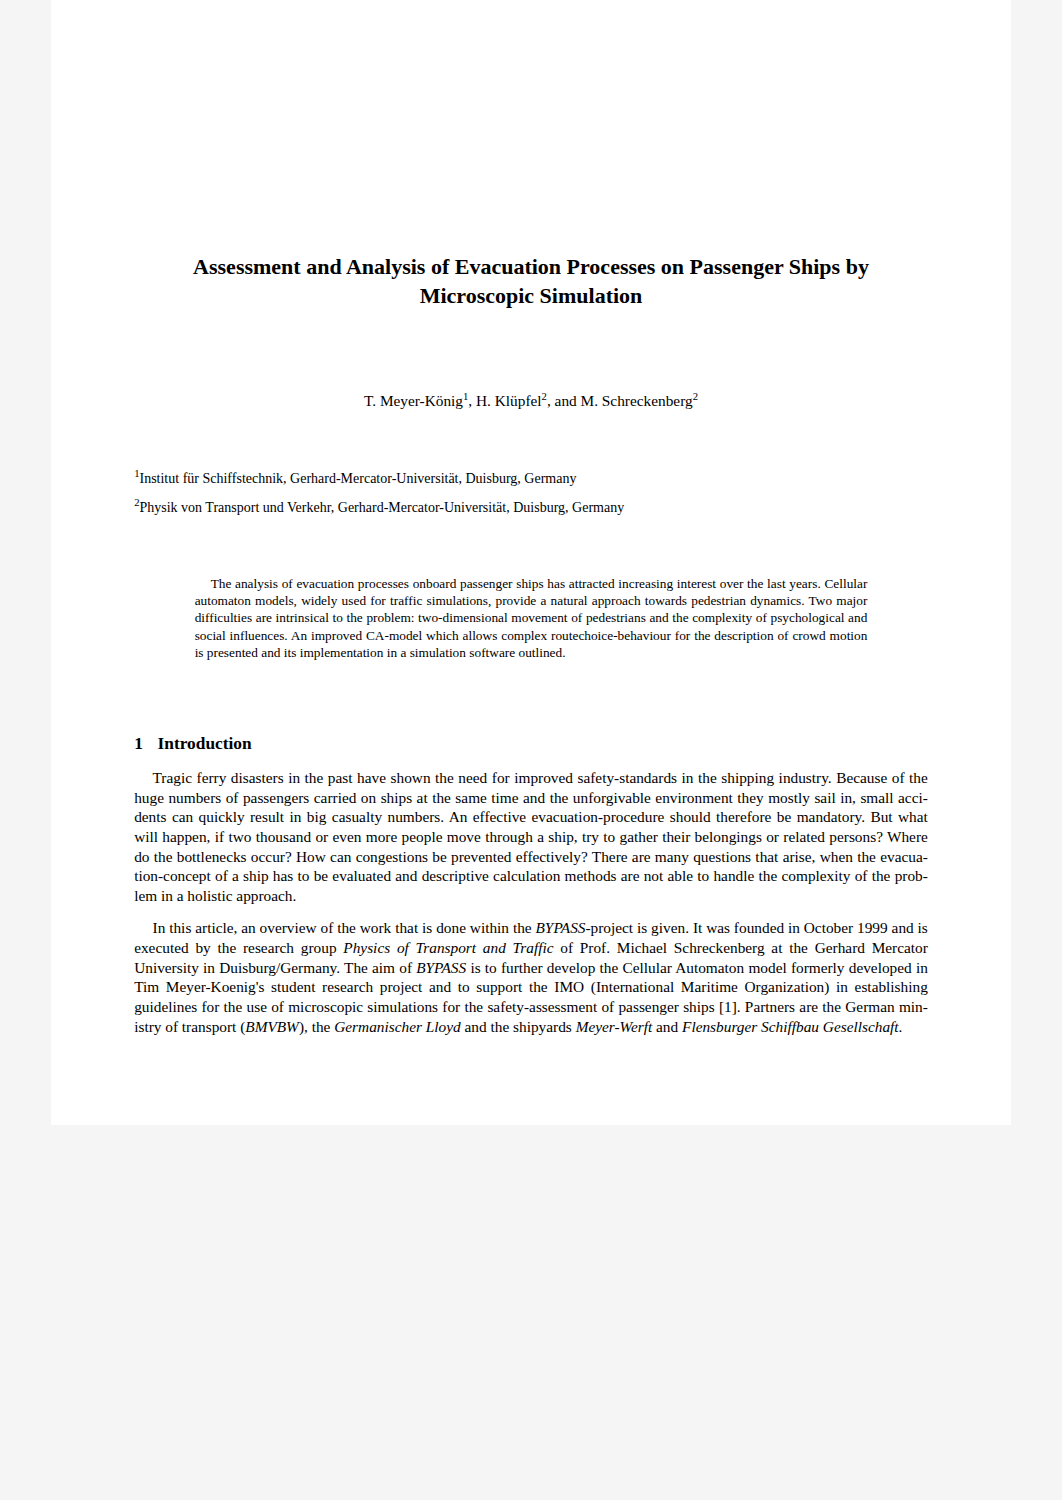Assessment and Analysis of Evacuation Processes on Passenger Ships by Microscopic Simulation
T. Meyer-König1, H. Klüpfel2, and M. Schreckenberg2
1Institut für Schiffstechnik, Gerhard-Mercator-Universität, Duisburg, Germany
2Physik von Transport und Verkehr, Gerhard-Mercator-Universität, Duisburg, Germany
The analysis of evacuation processes onboard passenger ships has attracted increasing interest over the last years. Cellular automaton models, widely used for traffic simulations, provide a natural approach towards pedestrian dynamics. Two major difficulties are intrinsical to the problem: two-dimensional movement of pedestrians and the complexity of psychological and social influences. An improved CA-model which allows complex routechoice-behaviour for the description of crowd motion is presented and its implementation in a simulation software outlined.
1 Introduction
Tragic ferry disasters in the past have shown the need for improved safety-standards in the shipping industry. Because of the huge numbers of passengers carried on ships at the same time and the unforgivable environment they mostly sail in, small accidents can quickly result in big casualty numbers. An effective evacuation-procedure should therefore be mandatory. But what will happen, if two thousand or even more people move through a ship, try to gather their belongings or related persons? Where do the bottlenecks occur? How can congestions be prevented effectively? There are many questions that arise, when the evacuation-concept of a ship has to be evaluated and descriptive calculation methods are not able to handle the complexity of the problem in a holistic approach.
In this article, an overview of the work that is done within the BYPASS-project is given. It was founded in October 1999 and is executed by the research group Physics of Transport and Traffic of Prof. Michael Schreckenberg at the Gerhard Mercator University in Duisburg/Germany. The aim of BYPASS is to further develop the Cellular Automaton model formerly developed in Tim Meyer-Koenig's student research project and to support the IMO (International Maritime Organization) in establishing guidelines for the use of microscopic simulations for the safety-assessment of passenger ships [1]. Partners are the German ministry of transport (BMVBW), the Germanischer Lloyd and the shipyards Meyer-Werft and Flensburger Schiffbau Gesellschaft.